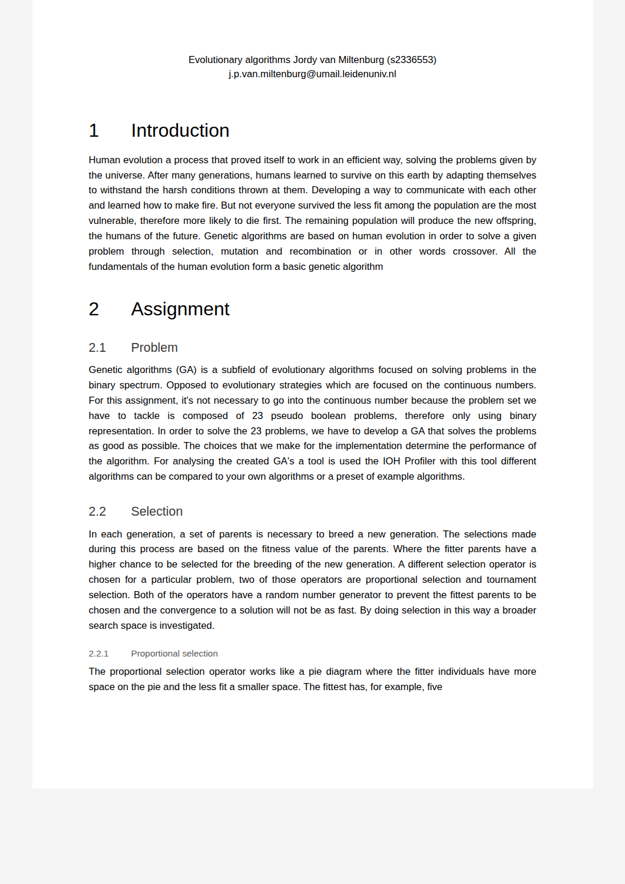Evolutionary algorithms Jordy van Miltenburg (s2336553)
j.p.van.miltenburg@umail.leidenuniv.nl
1 Introduction
Human evolution a process that proved itself to work in an efficient way, solving the problems given by the universe. After many generations, humans learned to survive on this earth by adapting themselves to withstand the harsh conditions thrown at them. Developing a way to communicate with each other and learned how to make fire. But not everyone survived the less fit among the population are the most vulnerable, therefore more likely to die first. The remaining population will produce the new offspring, the humans of the future. Genetic algorithms are based on human evolution in order to solve a given problem through selection, mutation and recombination or in other words crossover. All the fundamentals of the human evolution form a basic genetic algorithm
2 Assignment
2.1 Problem
Genetic algorithms (GA) is a subfield of evolutionary algorithms focused on solving problems in the binary spectrum. Opposed to evolutionary strategies which are focused on the continuous numbers. For this assignment, it's not necessary to go into the continuous number because the problem set we have to tackle is composed of 23 pseudo boolean problems, therefore only using binary representation. In order to solve the 23 problems, we have to develop a GA that solves the problems as good as possible. The choices that we make for the implementation determine the performance of the algorithm. For analysing the created GA's a tool is used the IOH Profiler with this tool different algorithms can be compared to your own algorithms or a preset of example algorithms.
2.2 Selection
In each generation, a set of parents is necessary to breed a new generation. The selections made during this process are based on the fitness value of the parents. Where the fitter parents have a higher chance to be selected for the breeding of the new generation. A different selection operator is chosen for a particular problem, two of those operators are proportional selection and tournament selection. Both of the operators have a random number generator to prevent the fittest parents to be chosen and the convergence to a solution will not be as fast. By doing selection in this way a broader search space is investigated.
2.2.1 Proportional selection
The proportional selection operator works like a pie diagram where the fitter individuals have more space on the pie and the less fit a smaller space. The fittest has, for example, five